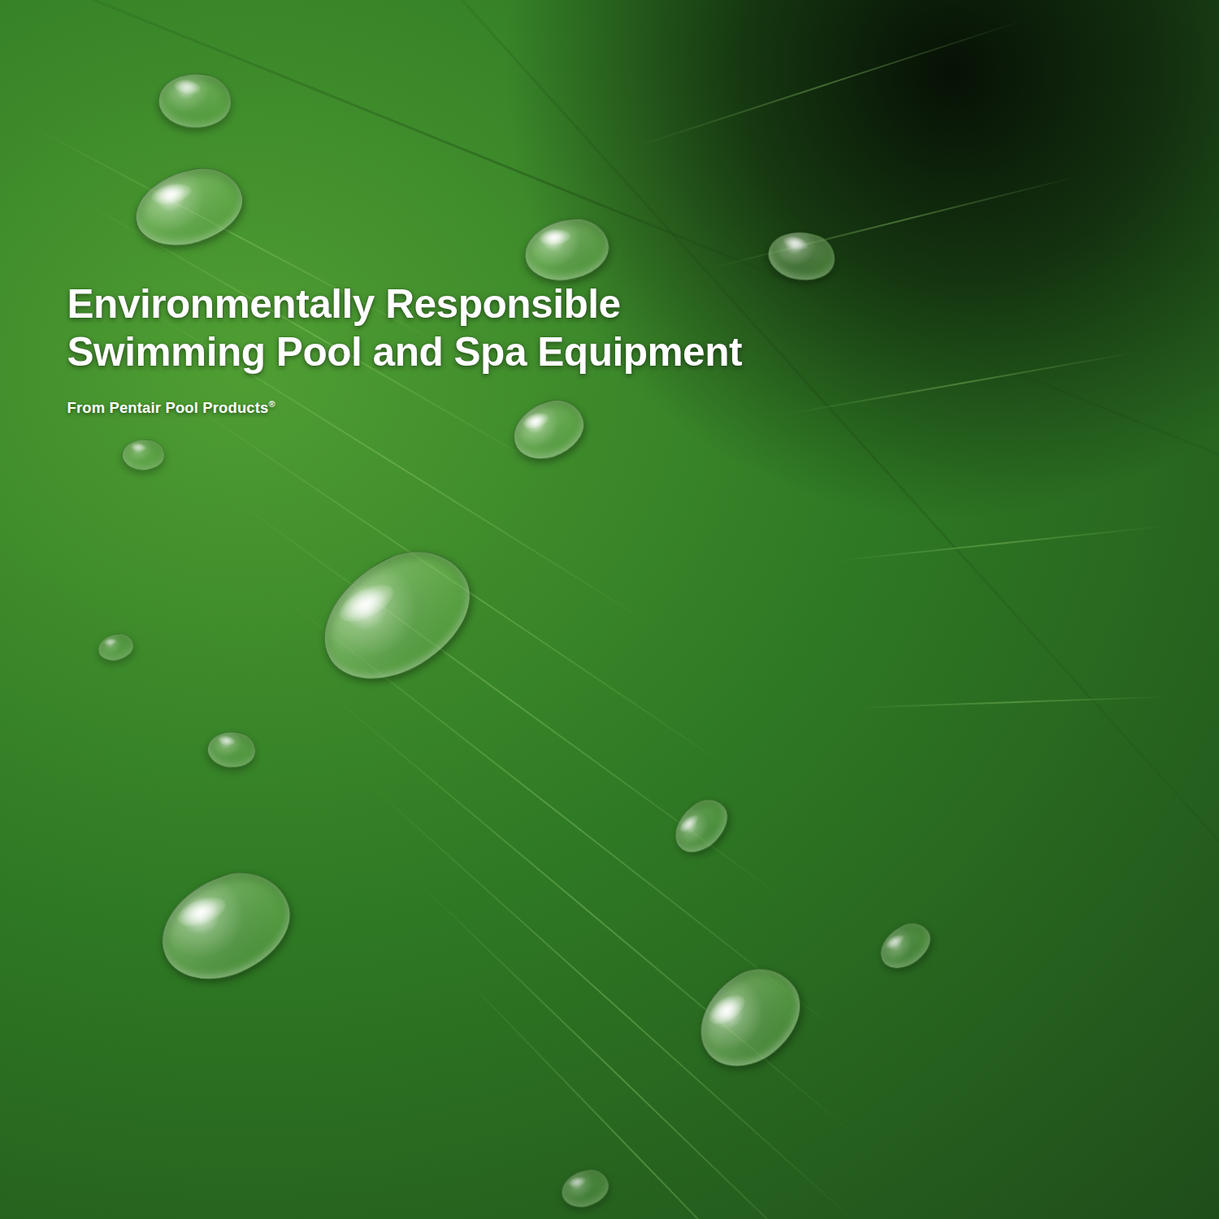Environmentally Responsible
Swimming Pool and Spa Equipment
From Pentair Pool Products®